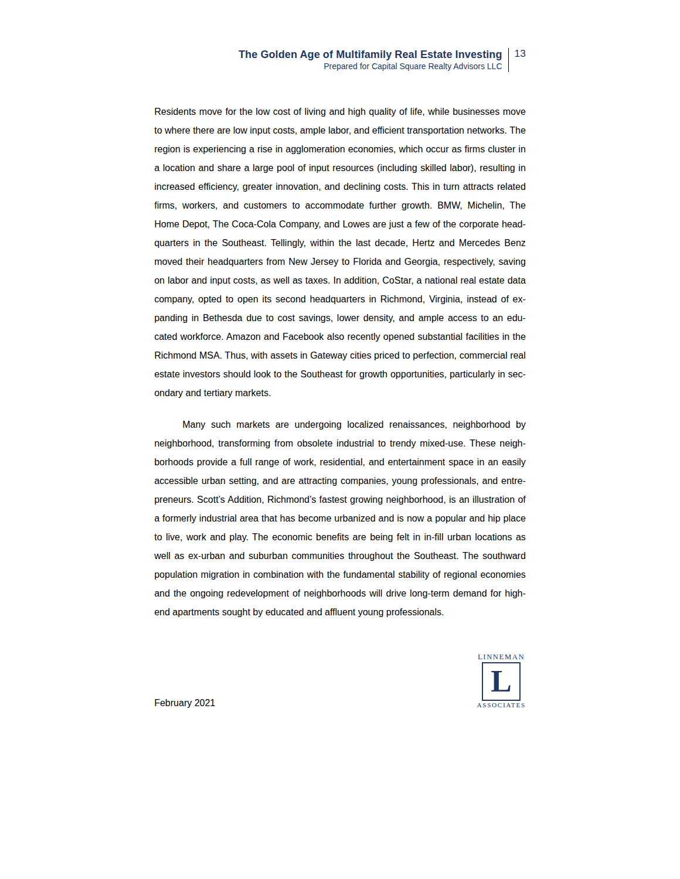The Golden Age of Multifamily Real Estate Investing
Prepared for Capital Square Realty Advisors LLC
13
Residents move for the low cost of living and high quality of life, while businesses move to where there are low input costs, ample labor, and efficient transportation networks. The region is experiencing a rise in agglomeration economies, which occur as firms cluster in a location and share a large pool of input resources (including skilled labor), resulting in increased efficiency, greater innovation, and declining costs. This in turn attracts related firms, workers, and customers to accommodate further growth. BMW, Michelin, The Home Depot, The Coca-Cola Company, and Lowes are just a few of the corporate headquarters in the Southeast. Tellingly, within the last decade, Hertz and Mercedes Benz moved their headquarters from New Jersey to Florida and Georgia, respectively, saving on labor and input costs, as well as taxes. In addition, CoStar, a national real estate data company, opted to open its second headquarters in Richmond, Virginia, instead of expanding in Bethesda due to cost savings, lower density, and ample access to an educated workforce. Amazon and Facebook also recently opened substantial facilities in the Richmond MSA. Thus, with assets in Gateway cities priced to perfection, commercial real estate investors should look to the Southeast for growth opportunities, particularly in secondary and tertiary markets.
Many such markets are undergoing localized renaissances, neighborhood by neighborhood, transforming from obsolete industrial to trendy mixed-use. These neighborhoods provide a full range of work, residential, and entertainment space in an easily accessible urban setting, and are attracting companies, young professionals, and entrepreneurs. Scott’s Addition, Richmond’s fastest growing neighborhood, is an illustration of a formerly industrial area that has become urbanized and is now a popular and hip place to live, work and play. The economic benefits are being felt in in-fill urban locations as well as ex-urban and suburban communities throughout the Southeast. The southward population migration in combination with the fundamental stability of regional economies and the ongoing redevelopment of neighborhoods will drive long-term demand for high-end apartments sought by educated and affluent young professionals.
February 2021
LINNEMAN
L
ASSOCIATES